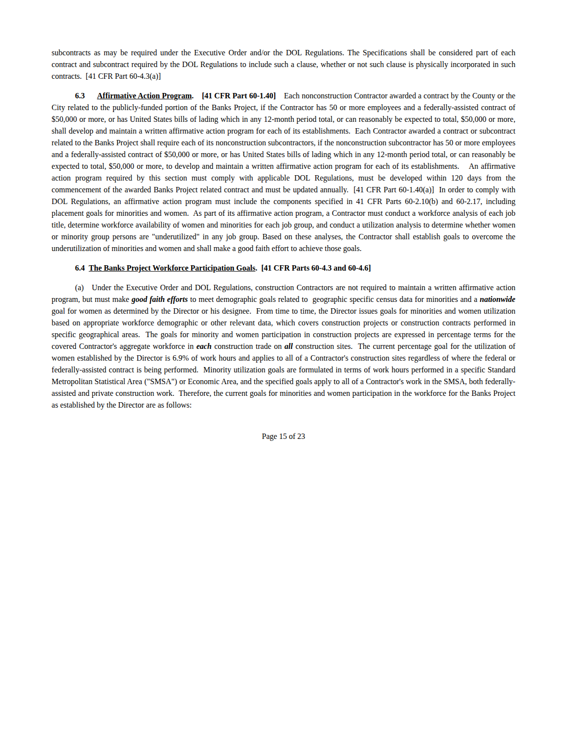subcontracts as may be required under the Executive Order and/or the DOL Regulations. The Specifications shall be considered part of each contract and subcontract required by the DOL Regulations to include such a clause, whether or not such clause is physically incorporated in such contracts. [41 CFR Part 60-4.3(a)]
6.3 Affirmative Action Program. [41 CFR Part 60-1.40] Each nonconstruction Contractor awarded a contract by the County or the City related to the publicly-funded portion of the Banks Project, if the Contractor has 50 or more employees and a federally-assisted contract of $50,000 or more, or has United States bills of lading which in any 12-month period total, or can reasonably be expected to total, $50,000 or more, shall develop and maintain a written affirmative action program for each of its establishments. Each Contractor awarded a contract or subcontract related to the Banks Project shall require each of its nonconstruction subcontractors, if the nonconstruction subcontractor has 50 or more employees and a federally-assisted contract of $50,000 or more, or has United States bills of lading which in any 12-month period total, or can reasonably be expected to total, $50,000 or more, to develop and maintain a written affirmative action program for each of its establishments. An affirmative action program required by this section must comply with applicable DOL Regulations, must be developed within 120 days from the commencement of the awarded Banks Project related contract and must be updated annually. [41 CFR Part 60-1.40(a)] In order to comply with DOL Regulations, an affirmative action program must include the components specified in 41 CFR Parts 60-2.10(b) and 60-2.17, including placement goals for minorities and women. As part of its affirmative action program, a Contractor must conduct a workforce analysis of each job title, determine workforce availability of women and minorities for each job group, and conduct a utilization analysis to determine whether women or minority group persons are "underutilized" in any job group. Based on these analyses, the Contractor shall establish goals to overcome the underutilization of minorities and women and shall make a good faith effort to achieve those goals.
6.4 The Banks Project Workforce Participation Goals. [41 CFR Parts 60-4.3 and 60-4.6]
(a) Under the Executive Order and DOL Regulations, construction Contractors are not required to maintain a written affirmative action program, but must make good faith efforts to meet demographic goals related to geographic specific census data for minorities and a nationwide goal for women as determined by the Director or his designee. From time to time, the Director issues goals for minorities and women utilization based on appropriate workforce demographic or other relevant data, which covers construction projects or construction contracts performed in specific geographical areas. The goals for minority and women participation in construction projects are expressed in percentage terms for the covered Contractor's aggregate workforce in each construction trade on all construction sites. The current percentage goal for the utilization of women established by the Director is 6.9% of work hours and applies to all of a Contractor's construction sites regardless of where the federal or federally-assisted contract is being performed. Minority utilization goals are formulated in terms of work hours performed in a specific Standard Metropolitan Statistical Area ("SMSA") or Economic Area, and the specified goals apply to all of a Contractor's work in the SMSA, both federally-assisted and private construction work. Therefore, the current goals for minorities and women participation in the workforce for the Banks Project as established by the Director are as follows:
Page 15 of 23